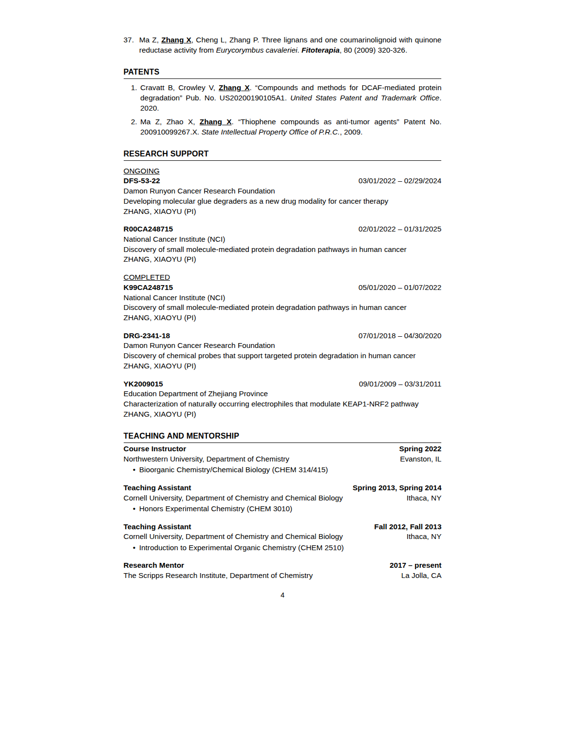37. Ma Z, Zhang X, Cheng L, Zhang P. Three lignans and one coumarinolignoid with quinone reductase activity from Eurycorymbus cavaleriei. Fitoterapia, 80 (2009) 320-326.
PATENTS
Cravatt B, Crowley V, Zhang X. “Compounds and methods for DCAF-mediated protein degradation” Pub. No. US20200190105A1. United States Patent and Trademark Office. 2020.
Ma Z, Zhao X, Zhang X. “Thiophene compounds as anti-tumor agents” Patent No. 200910099267.X. State Intellectual Property Office of P.R.C., 2009.
RESEARCH SUPPORT
ONGOING
DFS-53-22 03/01/2022 – 02/29/2024
Damon Runyon Cancer Research Foundation
Developing molecular glue degraders as a new drug modality for cancer therapy
ZHANG, XIAOYU (PI)
R00CA248715 02/01/2022 – 01/31/2025
National Cancer Institute (NCI)
Discovery of small molecule-mediated protein degradation pathways in human cancer
ZHANG, XIAOYU (PI)
COMPLETED
K99CA248715 05/01/2020 – 01/07/2022
National Cancer Institute (NCI)
Discovery of small molecule-mediated protein degradation pathways in human cancer
ZHANG, XIAOYU (PI)
DRG-2341-18 07/01/2018 – 04/30/2020
Damon Runyon Cancer Research Foundation
Discovery of chemical probes that support targeted protein degradation in human cancer
ZHANG, XIAOYU (PI)
YK2009015 09/01/2009 – 03/31/2011
Education Department of Zhejiang Province
Characterization of naturally occurring electrophiles that modulate KEAP1-NRF2 pathway
ZHANG, XIAOYU (PI)
TEACHING AND MENTORSHIP
Course Instructor Spring 2022
Northwestern University, Department of Chemistry Evanston, IL
Bioorganic Chemistry/Chemical Biology (CHEM 314/415)
Teaching Assistant Spring 2013, Spring 2014
Cornell University, Department of Chemistry and Chemical Biology Ithaca, NY
Honors Experimental Chemistry (CHEM 3010)
Teaching Assistant Fall 2012, Fall 2013
Cornell University, Department of Chemistry and Chemical Biology Ithaca, NY
Introduction to Experimental Organic Chemistry (CHEM 2510)
Research Mentor 2017 – present
The Scripps Research Institute, Department of Chemistry La Jolla, CA
4